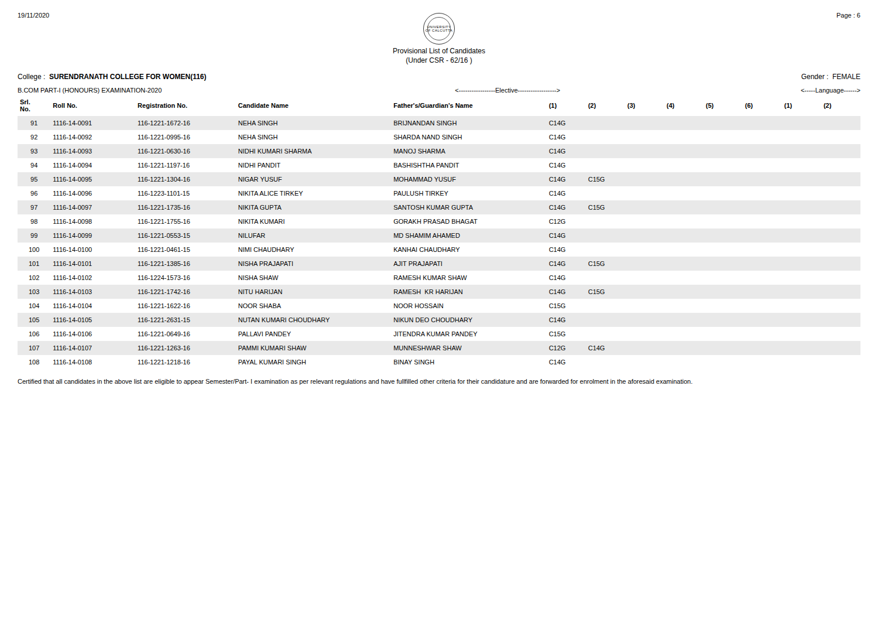19/11/2020
Page : 6
UNIVERSITY OF CALCUTTA
Provisional List of Candidates
(Under CSR - 62/16 )
College : SURENDRANATH COLLEGE FOR WOMEN(116)
Gender : FEMALE
B.COM PART-I (HONOURS) EXAMINATION-2020
<-----------------Elective------------------>
<-----Language------>
| Srl. No. | Roll No. | Registration No. | Candidate Name | Father's/Guardian's Name | (1) | (2) | (3) | (4) | (5) | (6) | (1) | (2) |
| --- | --- | --- | --- | --- | --- | --- | --- | --- | --- | --- | --- | --- |
| 91 | 1116-14-0091 | 116-1221-1672-16 | NEHA SINGH | BRIJNANDAN SINGH | C14G | | | | | | | |
| 92 | 1116-14-0092 | 116-1221-0995-16 | NEHA SINGH | SHARDA NAND SINGH | C14G | | | | | | | |
| 93 | 1116-14-0093 | 116-1221-0630-16 | NIDHI KUMARI SHARMA | MANOJ SHARMA | C14G | | | | | | | |
| 94 | 1116-14-0094 | 116-1221-1197-16 | NIDHI PANDIT | BASHISHTHA PANDIT | C14G | | | | | | | |
| 95 | 1116-14-0095 | 116-1221-1304-16 | NIGAR YUSUF | MOHAMMAD YUSUF | C14G | C15G | | | | | | |
| 96 | 1116-14-0096 | 116-1223-1101-15 | NIKITA ALICE TIRKEY | PAULUSH TIRKEY | C14G | | | | | | | |
| 97 | 1116-14-0097 | 116-1221-1735-16 | NIKITA GUPTA | SANTOSH KUMAR GUPTA | C14G | C15G | | | | | | |
| 98 | 1116-14-0098 | 116-1221-1755-16 | NIKITA KUMARI | GORAKH PRASAD BHAGAT | C12G | | | | | | | |
| 99 | 1116-14-0099 | 116-1221-0553-15 | NILUFAR | MD SHAMIM AHAMED | C14G | | | | | | | |
| 100 | 1116-14-0100 | 116-1221-0461-15 | NIMI CHAUDHARY | KANHAI CHAUDHARY | C14G | | | | | | | |
| 101 | 1116-14-0101 | 116-1221-1385-16 | NISHA PRAJAPATI | AJIT PRAJAPATI | C14G | C15G | | | | | | |
| 102 | 1116-14-0102 | 116-1224-1573-16 | NISHA SHAW | RAMESH KUMAR SHAW | C14G | | | | | | | |
| 103 | 1116-14-0103 | 116-1221-1742-16 | NITU HARIJAN | RAMESH KR HARIJAN | C14G | C15G | | | | | | |
| 104 | 1116-14-0104 | 116-1221-1622-16 | NOOR SHABA | NOOR HOSSAIN | C15G | | | | | | | |
| 105 | 1116-14-0105 | 116-1221-2631-15 | NUTAN KUMARI CHOUDHARY | NIKUN DEO CHOUDHARY | C14G | | | | | | | |
| 106 | 1116-14-0106 | 116-1221-0649-16 | PALLAVI PANDEY | JITENDRA KUMAR PANDEY | C15G | | | | | | | |
| 107 | 1116-14-0107 | 116-1221-1263-16 | PAMMI KUMARI SHAW | MUNNESHWAR SHAW | C12G | C14G | | | | | | |
| 108 | 1116-14-0108 | 116-1221-1218-16 | PAYAL KUMARI SINGH | BINAY SINGH | C14G | | | | | | | |
Certified that all candidates in the above list are eligible to appear Semester/Part- I examination as per relevant regulations and have fullfilled other criteria for their candidature and are forwarded for enrolment in the aforesaid examination.